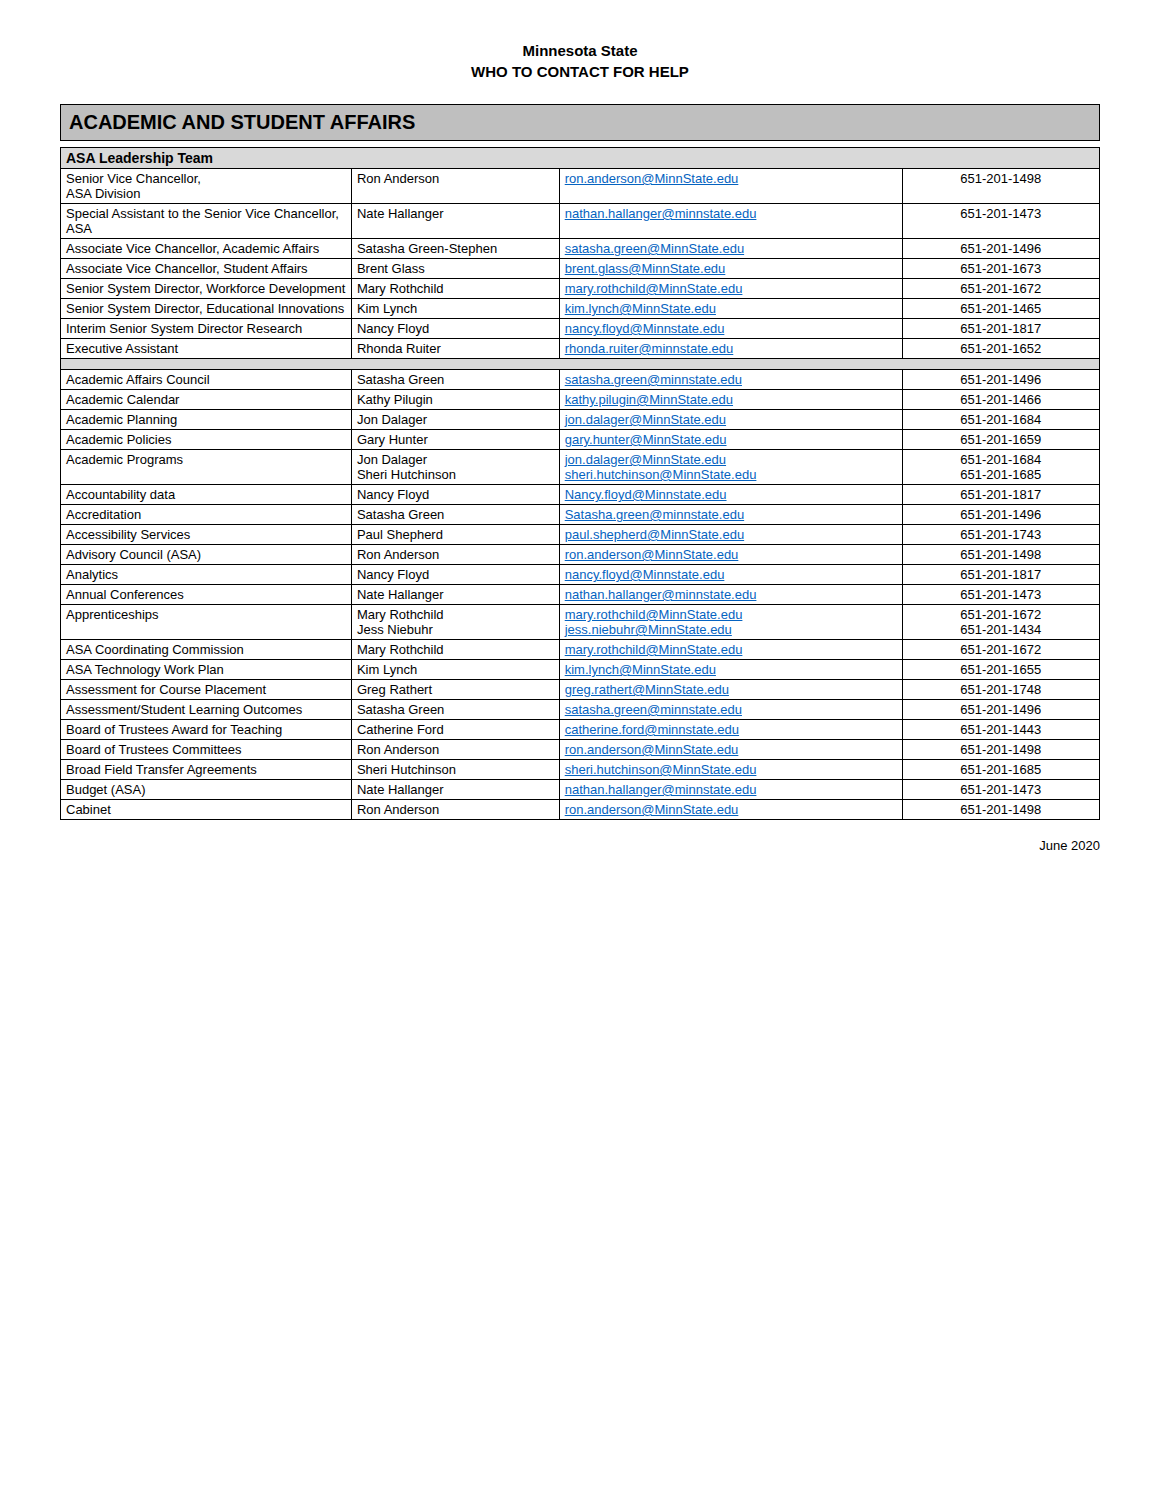Minnesota State
WHO TO CONTACT FOR HELP
ACADEMIC AND STUDENT AFFAIRS
| ASA Leadership Team |
| Senior Vice Chancellor, ASA Division | Ron Anderson | ron.anderson@MinnState.edu | 651-201-1498 |
| Special Assistant to the Senior Vice Chancellor, ASA | Nate Hallanger | nathan.hallanger@minnstate.edu | 651-201-1473 |
| Associate Vice Chancellor, Academic Affairs | Satasha Green-Stephen | satasha.green@MinnState.edu | 651-201-1496 |
| Associate Vice Chancellor, Student Affairs | Brent Glass | brent.glass@MinnState.edu | 651-201-1673 |
| Senior System Director, Workforce Development | Mary Rothchild | mary.rothchild@MinnState.edu | 651-201-1672 |
| Senior System Director, Educational Innovations | Kim Lynch | kim.lynch@MinnState.edu | 651-201-1465 |
| Interim Senior System Director Research | Nancy Floyd | nancy.floyd@Minnstate.edu | 651-201-1817 |
| Executive Assistant | Rhonda Ruiter | rhonda.ruiter@minnstate.edu | 651-201-1652 |
| Academic Affairs Council | Satasha Green | satasha.green@minnstate.edu | 651-201-1496 |
| Academic Calendar | Kathy Pilugin | kathy.pilugin@MinnState.edu | 651-201-1466 |
| Academic Planning | Jon Dalager | jon.dalager@MinnState.edu | 651-201-1684 |
| Academic Policies | Gary Hunter | gary.hunter@MinnState.edu | 651-201-1659 |
| Academic Programs | Jon Dalager Sheri Hutchinson | jon.dalager@MinnState.edu sheri.hutchinson@MinnState.edu | 651-201-1684 651-201-1685 |
| Accountability data | Nancy Floyd | Nancy.floyd@Minnstate.edu | 651-201-1817 |
| Accreditation | Satasha Green | Satasha.green@minnstate.edu | 651-201-1496 |
| Accessibility Services | Paul Shepherd | paul.shepherd@MinnState.edu | 651-201-1743 |
| Advisory Council (ASA) | Ron Anderson | ron.anderson@MinnState.edu | 651-201-1498 |
| Analytics | Nancy Floyd | nancy.floyd@Minnstate.edu | 651-201-1817 |
| Annual Conferences | Nate Hallanger | nathan.hallanger@minnstate.edu | 651-201-1473 |
| Apprenticeships | Mary Rothchild Jess Niebuhr | mary.rothchild@MinnState.edu jess.niebuhr@MinnState.edu | 651-201-1672 651-201-1434 |
| ASA Coordinating Commission | Mary Rothchild | mary.rothchild@MinnState.edu | 651-201-1672 |
| ASA Technology Work Plan | Kim Lynch | kim.lynch@MinnState.edu | 651-201-1655 |
| Assessment for Course Placement | Greg Rathert | greg.rathert@MinnState.edu | 651-201-1748 |
| Assessment/Student Learning Outcomes | Satasha Green | satasha.green@minnstate.edu | 651-201-1496 |
| Board of Trustees Award for Teaching | Catherine Ford | catherine.ford@minnstate.edu | 651-201-1443 |
| Board of Trustees Committees | Ron Anderson | ron.anderson@MinnState.edu | 651-201-1498 |
| Broad Field Transfer Agreements | Sheri Hutchinson | sheri.hutchinson@MinnState.edu | 651-201-1685 |
| Budget (ASA) | Nate Hallanger | nathan.hallanger@minnstate.edu | 651-201-1473 |
| Cabinet | Ron Anderson | ron.anderson@MinnState.edu | 651-201-1498 |
June 2020